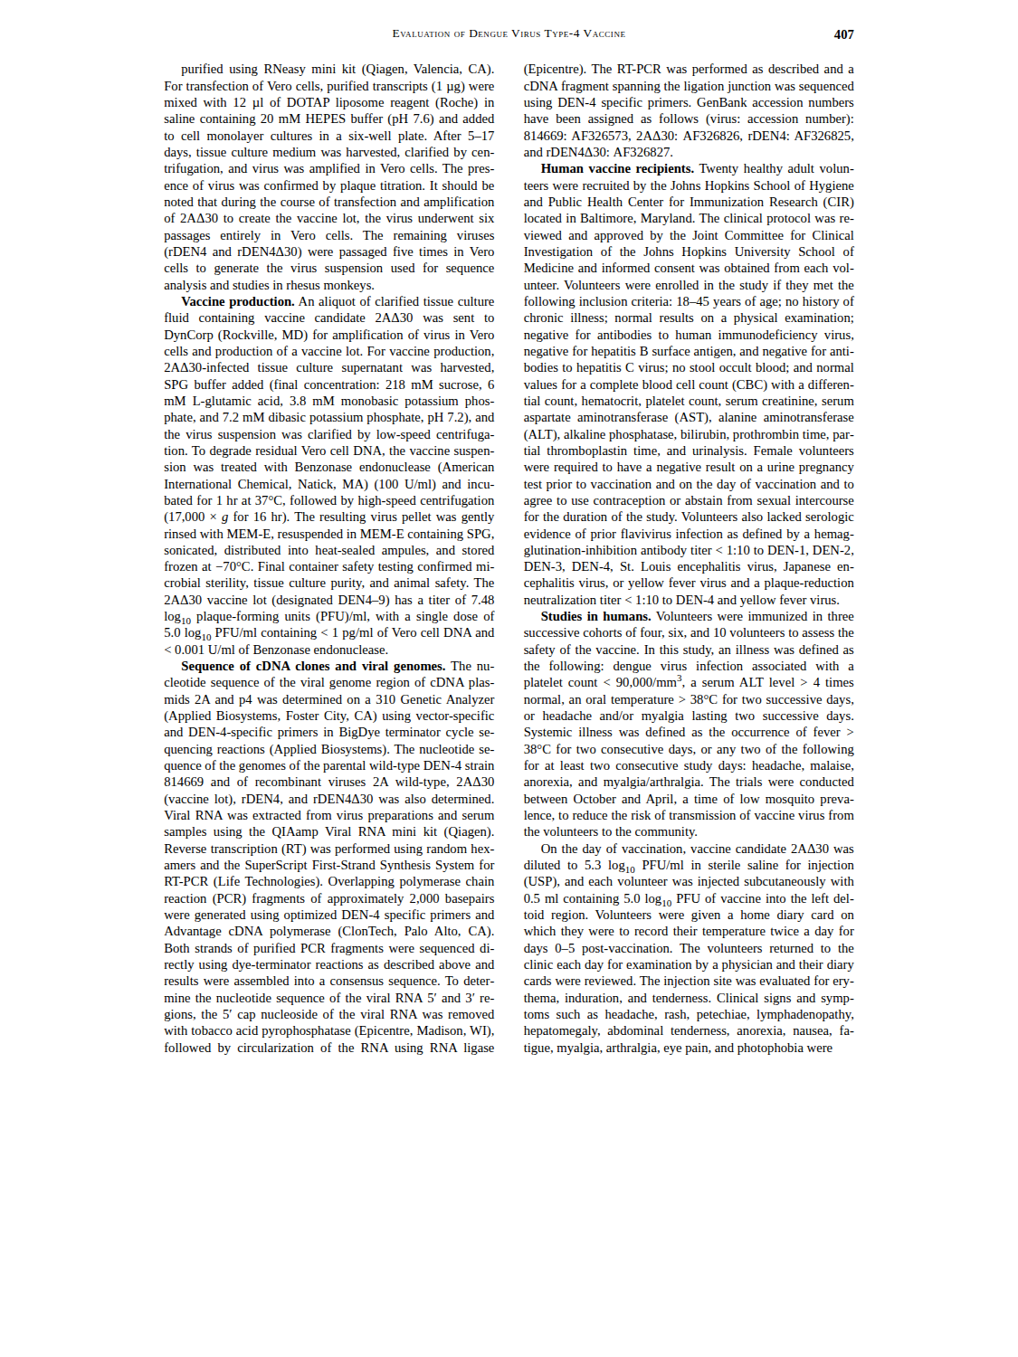Evaluation of Dengue Virus Type-4 Vaccine 407
purified using RNeasy mini kit (Qiagen, Valencia, CA). For transfection of Vero cells, purified transcripts (1 µg) were mixed with 12 µl of DOTAP liposome reagent (Roche) in saline containing 20 mM HEPES buffer (pH 7.6) and added to cell monolayer cultures in a six-well plate. After 5–17 days, tissue culture medium was harvested, clarified by centrifugation, and virus was amplified in Vero cells. The presence of virus was confirmed by plaque titration. It should be noted that during the course of transfection and amplification of 2AΔ30 to create the vaccine lot, the virus underwent six passages entirely in Vero cells. The remaining viruses (rDEN4 and rDEN4Δ30) were passaged five times in Vero cells to generate the virus suspension used for sequence analysis and studies in rhesus monkeys.
Vaccine production. An aliquot of clarified tissue culture fluid containing vaccine candidate 2AΔ30 was sent to DynCorp (Rockville, MD) for amplification of virus in Vero cells and production of a vaccine lot. For vaccine production, 2AΔ30-infected tissue culture supernatant was harvested, SPG buffer added (final concentration: 218 mM sucrose, 6 mM L-glutamic acid, 3.8 mM monobasic potassium phosphate, and 7.2 mM dibasic potassium phosphate, pH 7.2), and the virus suspension was clarified by low-speed centrifugation. To degrade residual Vero cell DNA, the vaccine suspension was treated with Benzonase endonuclease (American International Chemical, Natick, MA) (100 U/ml) and incubated for 1 hr at 37°C, followed by high-speed centrifugation (17,000 × g for 16 hr). The resulting virus pellet was gently rinsed with MEM-E, resuspended in MEM-E containing SPG, sonicated, distributed into heat-sealed ampules, and stored frozen at −70°C. Final container safety testing confirmed microbial sterility, tissue culture purity, and animal safety. The 2AΔ30 vaccine lot (designated DEN4–9) has a titer of 7.48 log10 plaque-forming units (PFU)/ml, with a single dose of 5.0 log10 PFU/ml containing < 1 pg/ml of Vero cell DNA and < 0.001 U/ml of Benzonase endonuclease.
Sequence of cDNA clones and viral genomes. The nucleotide sequence of the viral genome region of cDNA plasmids 2A and p4 was determined on a 310 Genetic Analyzer (Applied Biosystems, Foster City, CA) using vector-specific and DEN-4-specific primers in BigDye terminator cycle sequencing reactions (Applied Biosystems). The nucleotide sequence of the genomes of the parental wild-type DEN-4 strain 814669 and of recombinant viruses 2A wild-type, 2AΔ30 (vaccine lot), rDEN4, and rDEN4Δ30 was also determined. Viral RNA was extracted from virus preparations and serum samples using the QIAamp Viral RNA mini kit (Qiagen). Reverse transcription (RT) was performed using random hexamers and the SuperScript First-Strand Synthesis System for RT-PCR (Life Technologies). Overlapping polymerase chain reaction (PCR) fragments of approximately 2,000 basepairs were generated using optimized DEN-4 specific primers and Advantage cDNA polymerase (ClonTech, Palo Alto, CA). Both strands of purified PCR fragments were sequenced directly using dye-terminator reactions as described above and results were assembled into a consensus sequence. To determine the nucleotide sequence of the viral RNA 5′ and 3′ regions, the 5′ cap nucleoside of the viral RNA was removed with tobacco acid pyrophosphatase (Epicentre, Madison, WI), followed by circularization of the RNA using RNA ligase (Epicentre). The RT-PCR was performed as described and a cDNA fragment spanning the ligation junction was sequenced using DEN-4 specific primers. GenBank accession numbers have been assigned as follows (virus: accession number): 814669: AF326573, 2AΔ30: AF326826, rDEN4: AF326825, and rDEN4Δ30: AF326827.
Human vaccine recipients. Twenty healthy adult volunteers were recruited by the Johns Hopkins School of Hygiene and Public Health Center for Immunization Research (CIR) located in Baltimore, Maryland. The clinical protocol was reviewed and approved by the Joint Committee for Clinical Investigation of the Johns Hopkins University School of Medicine and informed consent was obtained from each volunteer. Volunteers were enrolled in the study if they met the following inclusion criteria: 18–45 years of age; no history of chronic illness; normal results on a physical examination; negative for antibodies to human immunodeficiency virus, negative for hepatitis B surface antigen, and negative for antibodies to hepatitis C virus; no stool occult blood; and normal values for a complete blood cell count (CBC) with a differential count, hematocrit, platelet count, serum creatinine, serum aspartate aminotransferase (AST), alanine aminotransferase (ALT), alkaline phosphatase, bilirubin, prothrombin time, partial thromboplastin time, and urinalysis. Female volunteers were required to have a negative result on a urine pregnancy test prior to vaccination and on the day of vaccination and to agree to use contraception or abstain from sexual intercourse for the duration of the study. Volunteers also lacked serologic evidence of prior flavivirus infection as defined by a hemagglutination-inhibition antibody titer < 1:10 to DEN-1, DEN-2, DEN-3, DEN-4, St. Louis encephalitis virus, Japanese encephalitis virus, or yellow fever virus and a plaque-reduction neutralization titer < 1:10 to DEN-4 and yellow fever virus.
Studies in humans. Volunteers were immunized in three successive cohorts of four, six, and 10 volunteers to assess the safety of the vaccine. In this study, an illness was defined as the following: dengue virus infection associated with a platelet count < 90,000/mm3, a serum ALT level > 4 times normal, an oral temperature > 38°C for two successive days, or headache and/or myalgia lasting two successive days. Systemic illness was defined as the occurrence of fever > 38°C for two consecutive days, or any two of the following for at least two consecutive study days: headache, malaise, anorexia, and myalgia/arthralgia. The trials were conducted between October and April, a time of low mosquito prevalence, to reduce the risk of transmission of vaccine virus from the volunteers to the community.
On the day of vaccination, vaccine candidate 2AΔ30 was diluted to 5.3 log10 PFU/ml in sterile saline for injection (USP), and each volunteer was injected subcutaneously with 0.5 ml containing 5.0 log10 PFU of vaccine into the left deltoid region. Volunteers were given a home diary card on which they were to record their temperature twice a day for days 0–5 post-vaccination. The volunteers returned to the clinic each day for examination by a physician and their diary cards were reviewed. The injection site was evaluated for erythema, induration, and tenderness. Clinical signs and symptoms such as headache, rash, petechiae, lymphadenopathy, hepatomegaly, abdominal tenderness, anorexia, nausea, fatigue, myalgia, arthralgia, eye pain, and photophobia were